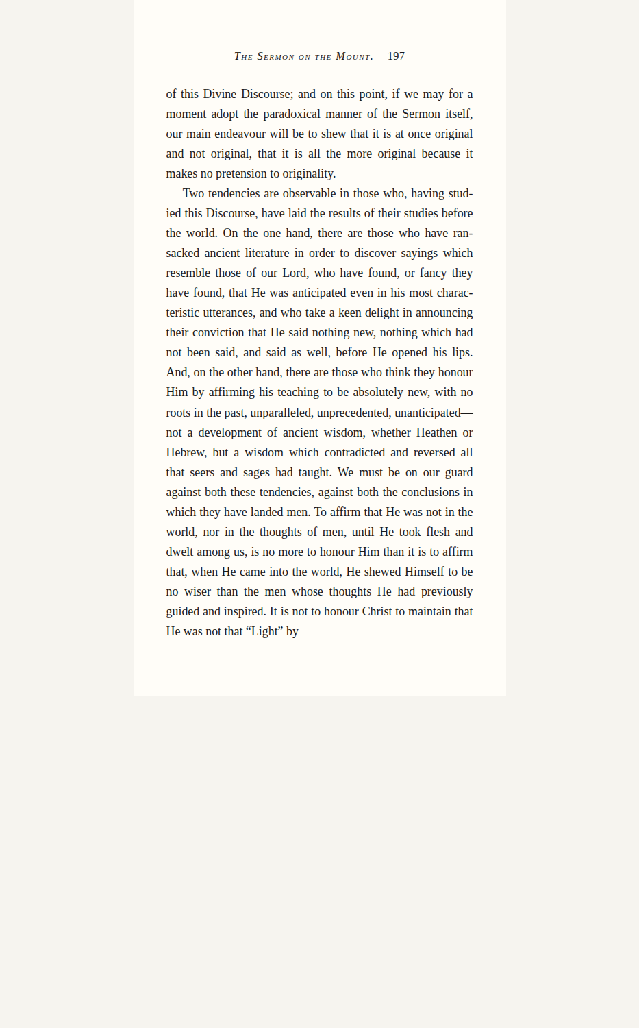The Sermon on the Mount. 197
of this Divine Discourse; and on this point, if we may for a moment adopt the paradoxical manner of the Sermon itself, our main endeavour will be to shew that it is at once original and not original, that it is all the more original because it makes no pretension to originality.
Two tendencies are observable in those who, having studied this Discourse, have laid the results of their studies before the world. On the one hand, there are those who have ransacked ancient literature in order to discover sayings which resemble those of our Lord, who have found, or fancy they have found, that He was anticipated even in his most characteristic utterances, and who take a keen delight in announcing their conviction that He said nothing new, nothing which had not been said, and said as well, before He opened his lips. And, on the other hand, there are those who think they honour Him by affirming his teaching to be absolutely new, with no roots in the past, unparalleled, unprecedented, unanticipated—not a development of ancient wisdom, whether Heathen or Hebrew, but a wisdom which contradicted and reversed all that seers and sages had taught. We must be on our guard against both these tendencies, against both the conclusions in which they have landed men. To affirm that He was not in the world, nor in the thoughts of men, until He took flesh and dwelt among us, is no more to honour Him than it is to affirm that, when He came into the world, He shewed Himself to be no wiser than the men whose thoughts He had previously guided and inspired. It is not to honour Christ to maintain that He was not that “Light” by